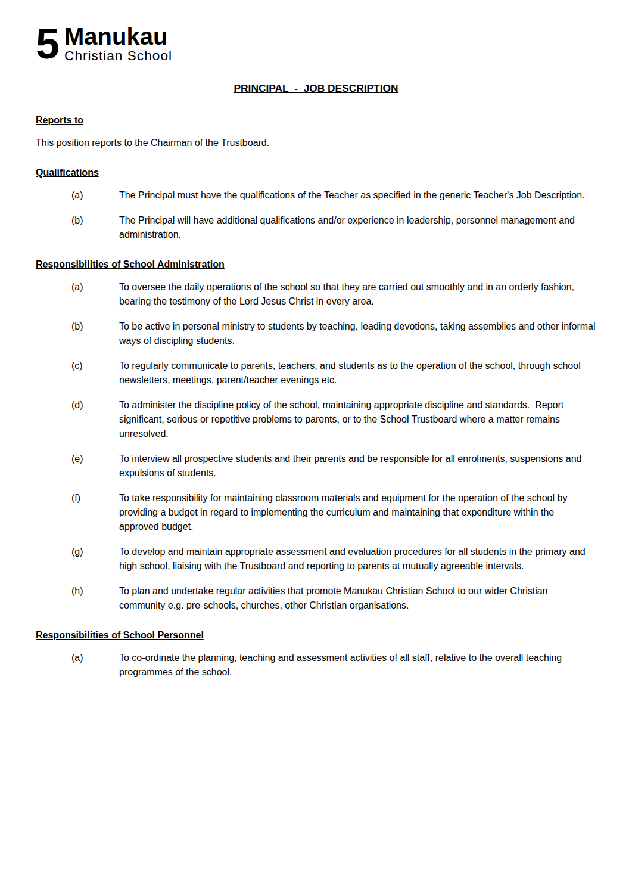5
Manukau
Christian School
PRINCIPAL - JOB DESCRIPTION
Reports to
This position reports to the Chairman of the Trustboard.
Qualifications
(a) The Principal must have the qualifications of the Teacher as specified in the generic Teacher's Job Description.
(b) The Principal will have additional qualifications and/or experience in leadership, personnel management and administration.
Responsibilities of School Administration
(a) To oversee the daily operations of the school so that they are carried out smoothly and in an orderly fashion, bearing the testimony of the Lord Jesus Christ in every area.
(b) To be active in personal ministry to students by teaching, leading devotions, taking assemblies and other informal ways of discipling students.
(c) To regularly communicate to parents, teachers, and students as to the operation of the school, through school newsletters, meetings, parent/teacher evenings etc.
(d) To administer the discipline policy of the school, maintaining appropriate discipline and standards. Report significant, serious or repetitive problems to parents, or to the School Trustboard where a matter remains unresolved.
(e) To interview all prospective students and their parents and be responsible for all enrolments, suspensions and expulsions of students.
(f) To take responsibility for maintaining classroom materials and equipment for the operation of the school by providing a budget in regard to implementing the curriculum and maintaining that expenditure within the approved budget.
(g) To develop and maintain appropriate assessment and evaluation procedures for all students in the primary and high school, liaising with the Trustboard and reporting to parents at mutually agreeable intervals.
(h) To plan and undertake regular activities that promote Manukau Christian School to our wider Christian community e.g. pre-schools, churches, other Christian organisations.
Responsibilities of School Personnel
(a) To co-ordinate the planning, teaching and assessment activities of all staff, relative to the overall teaching programmes of the school.